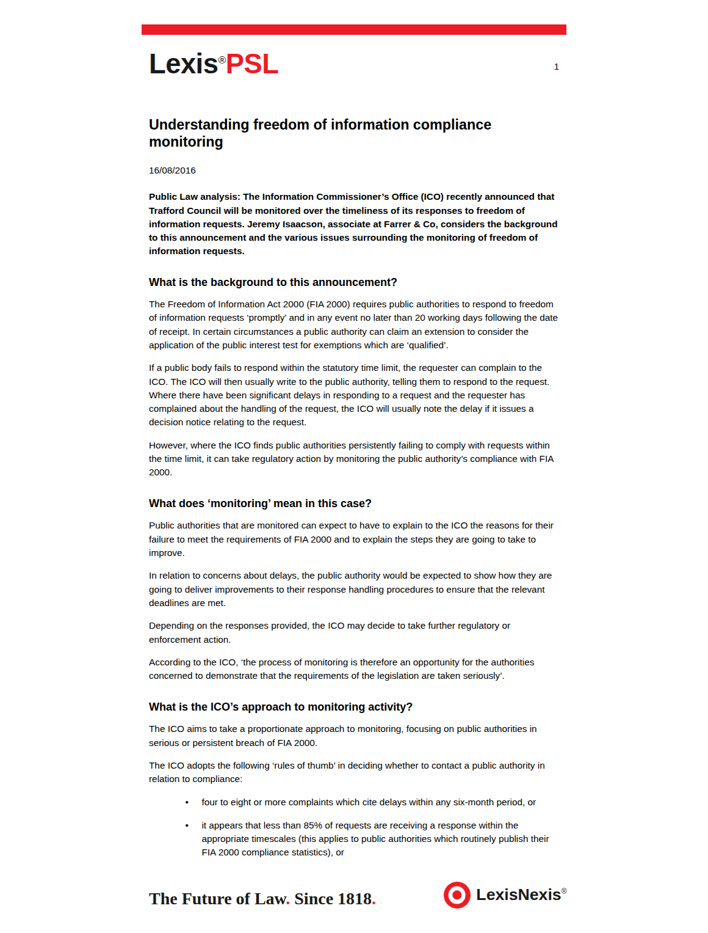1
Lexis®PSL
Understanding freedom of information compliance monitoring
16/08/2016
Public Law analysis: The Information Commissioner’s Office (ICO) recently announced that Trafford Council will be monitored over the timeliness of its responses to freedom of information requests. Jeremy Isaacson, associate at Farrer & Co, considers the background to this announcement and the various issues surrounding the monitoring of freedom of information requests.
What is the background to this announcement?
The Freedom of Information Act 2000 (FIA 2000) requires public authorities to respond to freedom of information requests ‘promptly’ and in any event no later than 20 working days following the date of receipt. In certain circumstances a public authority can claim an extension to consider the application of the public interest test for exemptions which are ‘qualified’.
If a public body fails to respond within the statutory time limit, the requester can complain to the ICO. The ICO will then usually write to the public authority, telling them to respond to the request. Where there have been significant delays in responding to a request and the requester has complained about the handling of the request, the ICO will usually note the delay if it issues a decision notice relating to the request.
However, where the ICO finds public authorities persistently failing to comply with requests within the time limit, it can take regulatory action by monitoring the public authority’s compliance with FIA 2000.
What does ‘monitoring’ mean in this case?
Public authorities that are monitored can expect to have to explain to the ICO the reasons for their failure to meet the requirements of FIA 2000 and to explain the steps they are going to take to improve.
In relation to concerns about delays, the public authority would be expected to show how they are going to deliver improvements to their response handling procedures to ensure that the relevant deadlines are met.
Depending on the responses provided, the ICO may decide to take further regulatory or enforcement action.
According to the ICO, ‘the process of monitoring is therefore an opportunity for the authorities concerned to demonstrate that the requirements of the legislation are taken seriously’.
What is the ICO’s approach to monitoring activity?
The ICO aims to take a proportionate approach to monitoring, focusing on public authorities in serious or persistent breach of FIA 2000.
The ICO adopts the following ‘rules of thumb’ in deciding whether to contact a public authority in relation to compliance:
four to eight or more complaints which cite delays within any six-month period, or
it appears that less than 85% of requests are receiving a response within the appropriate timescales (this applies to public authorities which routinely publish their FIA 2000 compliance statistics), or
The Future of Law. Since 1818.
LexisNexis®